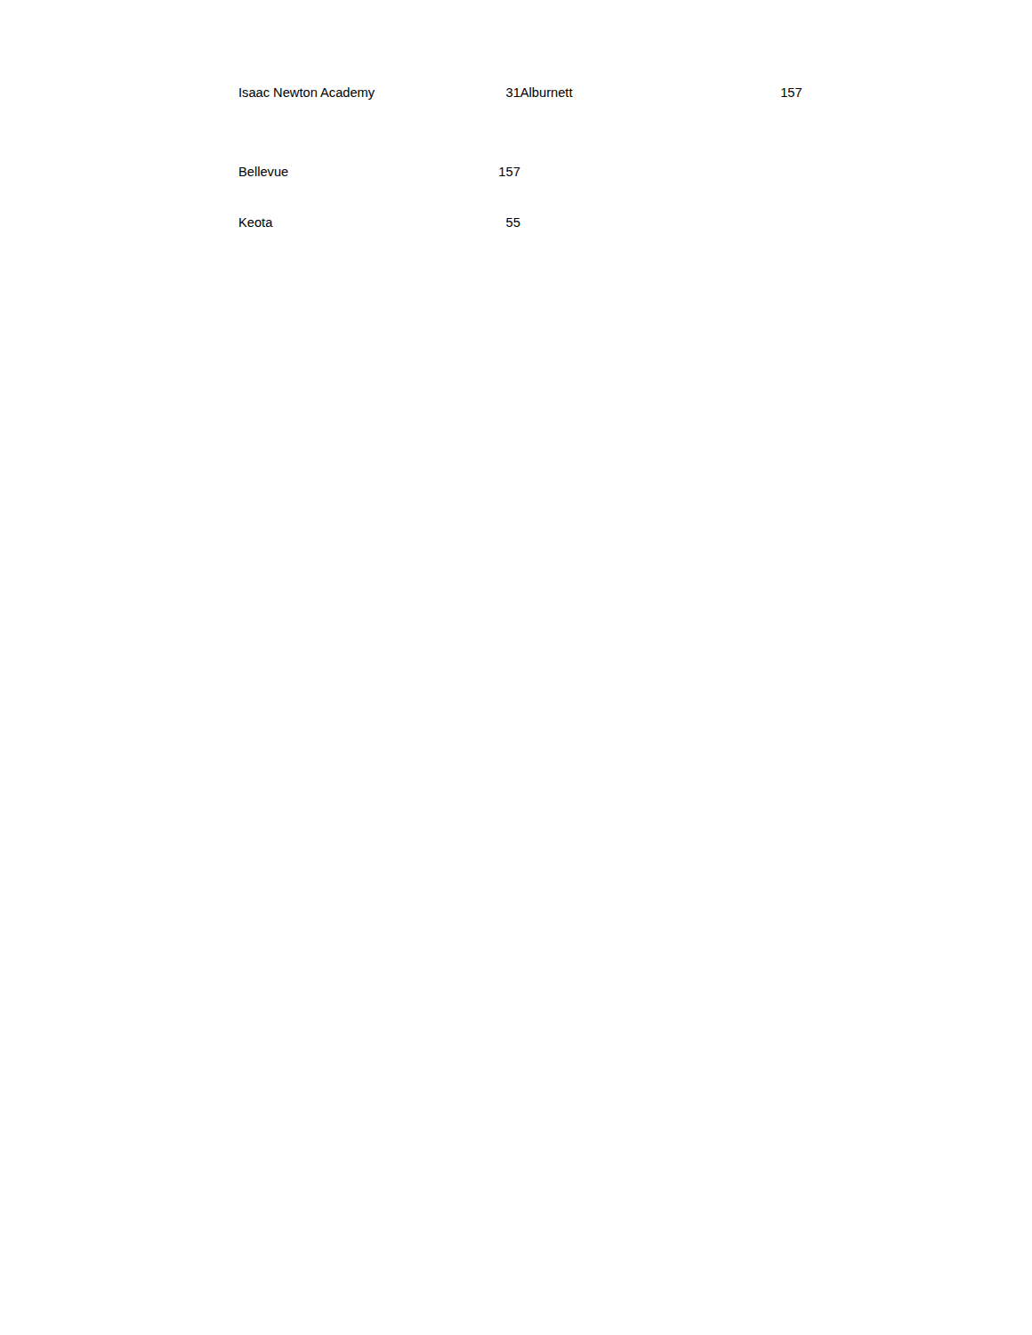| Isaac Newton Academy | 31 | Alburnett | 157 |
| Bellevue | 157 | | |
| Keota | 55 | | |